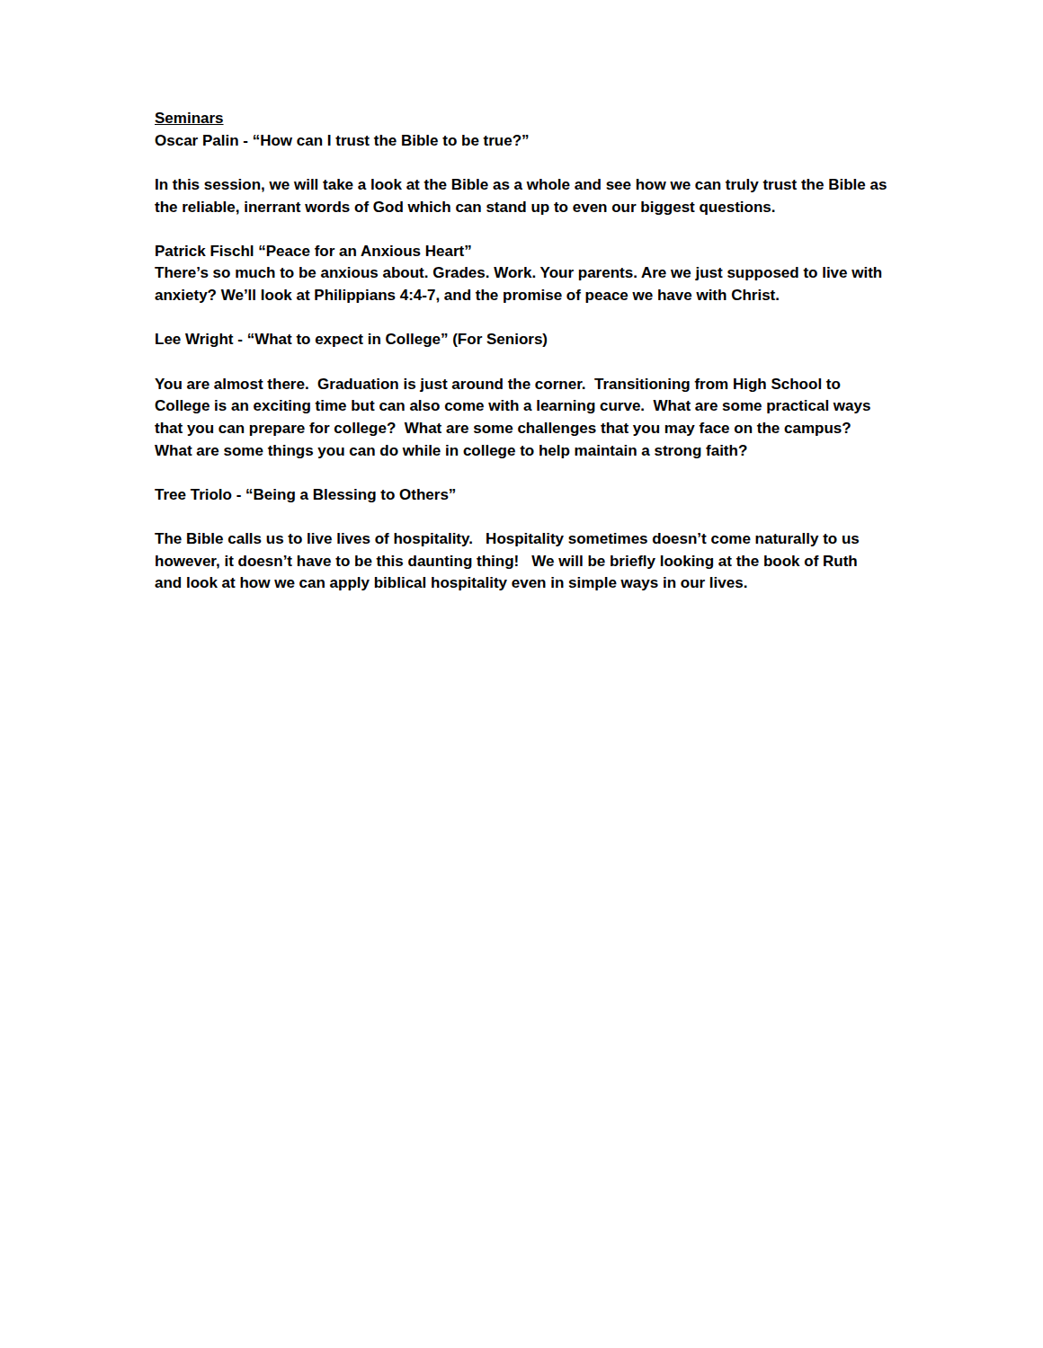Seminars
Oscar Palin - “How can I trust the Bible to be true?”
In this session, we will take a look at the Bible as a whole and see how we can truly trust the Bible as the reliable, inerrant words of God which can stand up to even our biggest questions.
Patrick Fischl “Peace for an Anxious Heart”
There’s so much to be anxious about. Grades. Work. Your parents. Are we just supposed to live with anxiety? We’ll look at Philippians 4:4-7, and the promise of peace we have with Christ.
Lee Wright - “What to expect in College” (For Seniors)
You are almost there. Graduation is just around the corner. Transitioning from High School to College is an exciting time but can also come with a learning curve. What are some practical ways that you can prepare for college? What are some challenges that you may face on the campus? What are some things you can do while in college to help maintain a strong faith?
Tree Triolo - “Being a Blessing to Others”
The Bible calls us to live lives of hospitality. Hospitality sometimes doesn’t come naturally to us however, it doesn’t have to be this daunting thing! We will be briefly looking at the book of Ruth and look at how we can apply biblical hospitality even in simple ways in our lives.